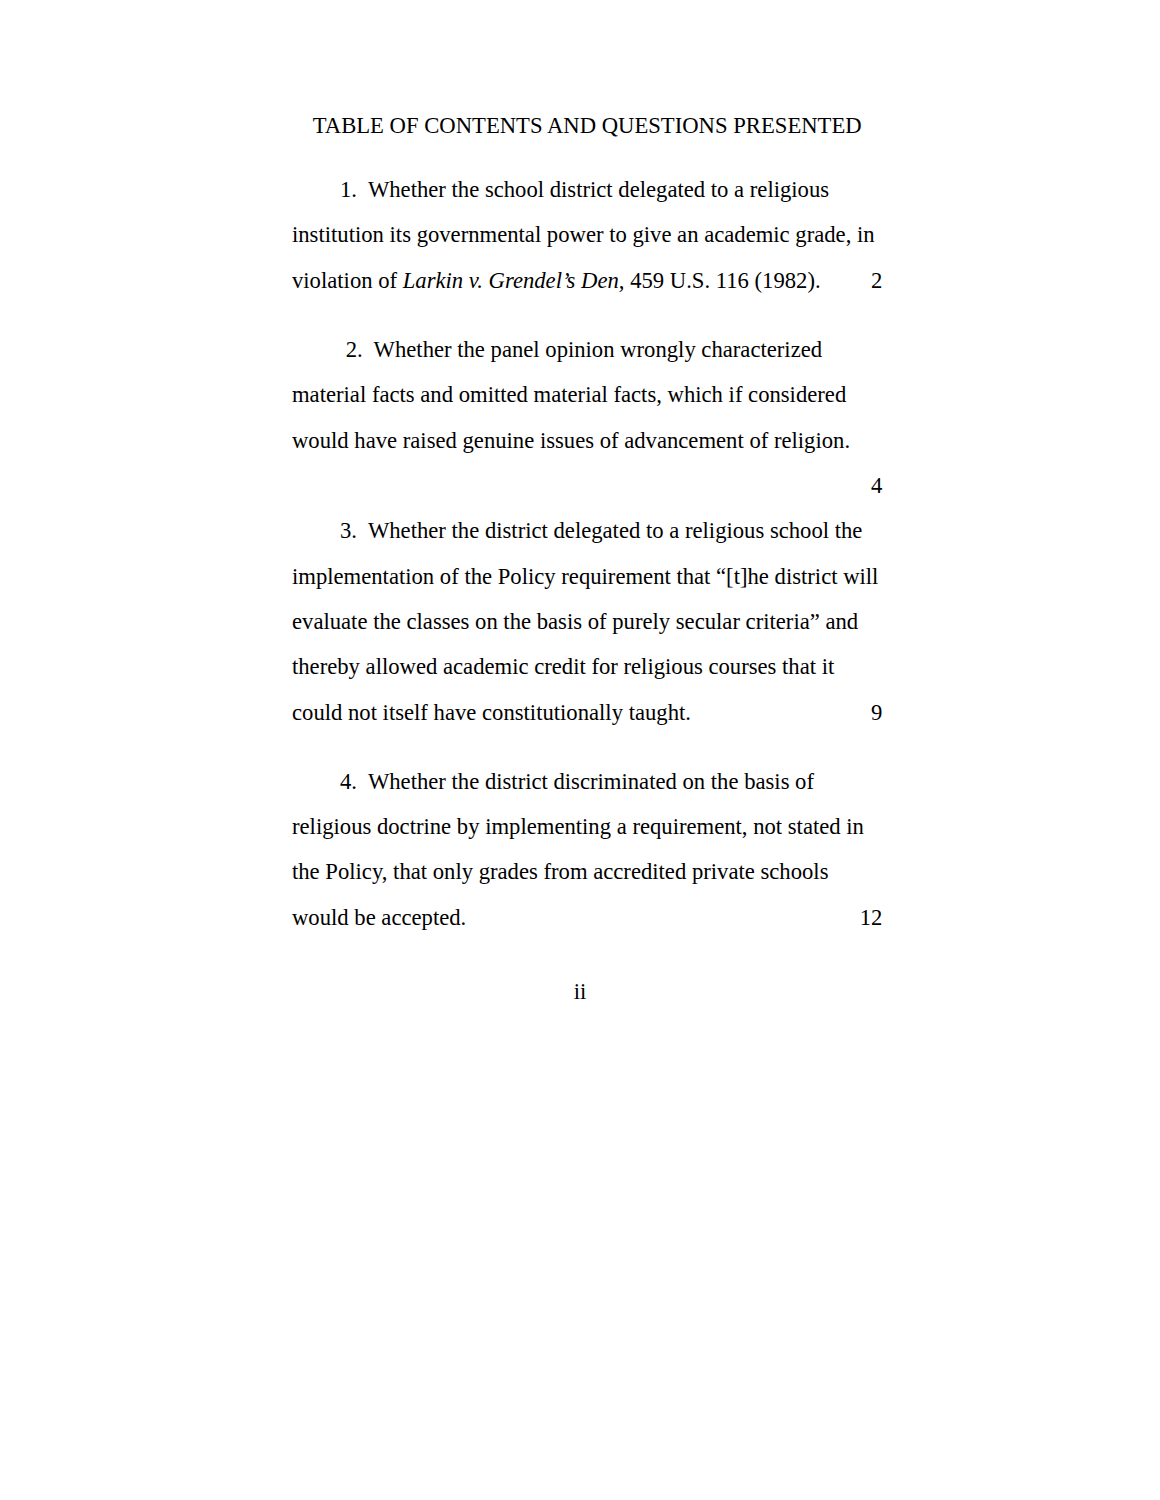TABLE OF CONTENTS AND QUESTIONS PRESENTED
1. Whether the school district delegated to a religious institution its governmental power to give an academic grade, in violation of Larkin v. Grendel’s Den, 459 U.S. 116 (1982).2
2. Whether the panel opinion wrongly characterized material facts and omitted material facts, which if considered would have raised genuine issues of advancement of religion.4
3. Whether the district delegated to a religious school the implementation of the Policy requirement that “[t]he district will evaluate the classes on the basis of purely secular criteria” and thereby allowed academic credit for religious courses that it could not itself have constitutionally taught.9
4. Whether the district discriminated on the basis of religious doctrine by implementing a requirement, not stated in the Policy, that only grades from accredited private schools would be accepted.12
ii